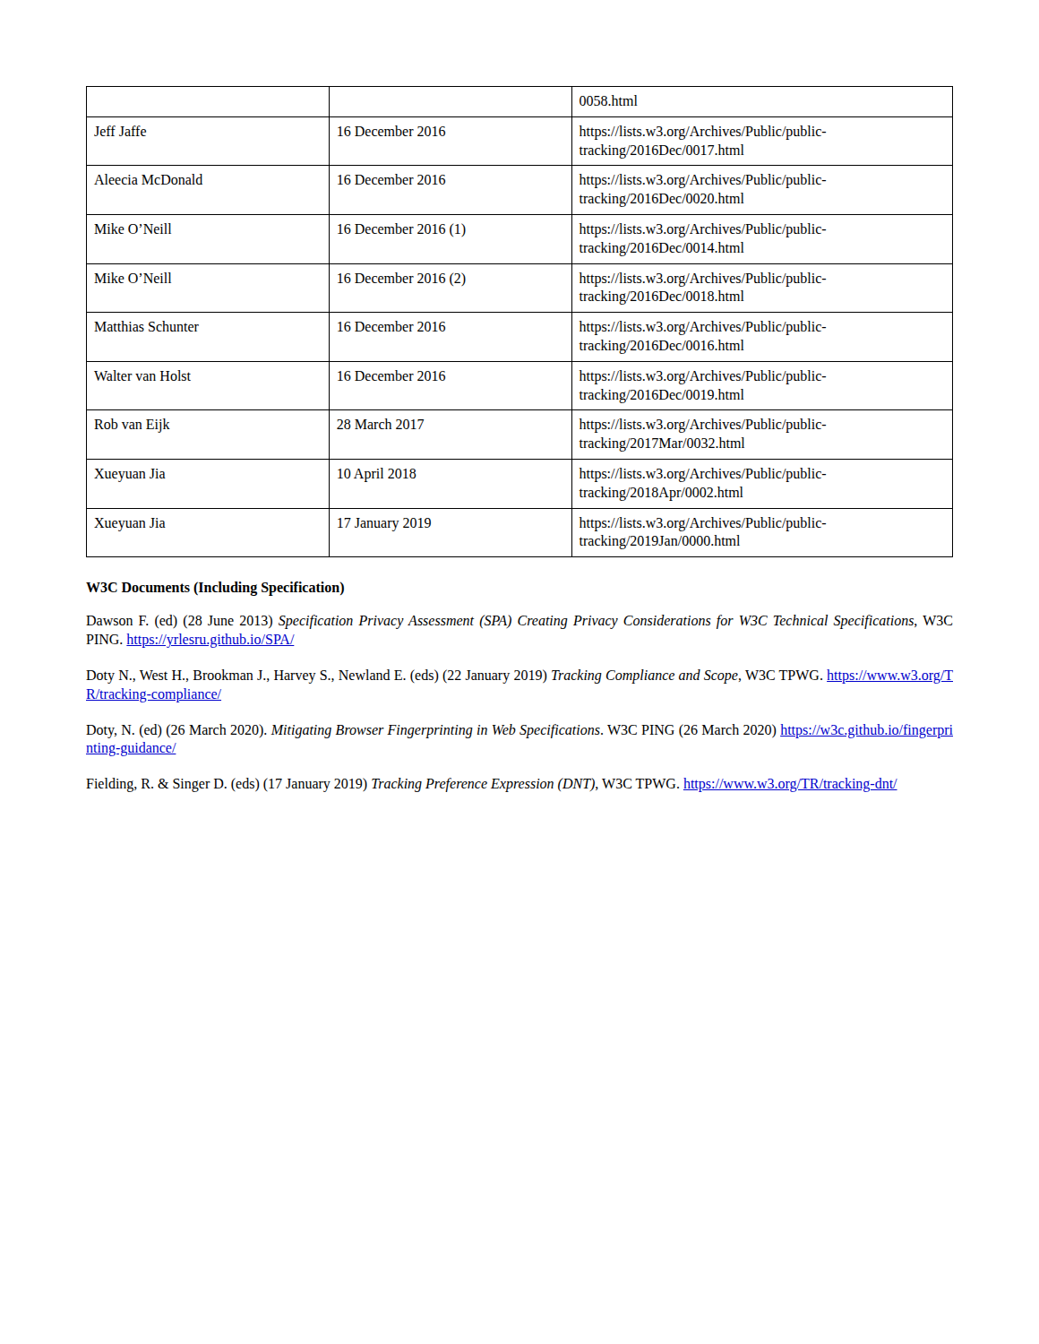| | | 0058.html |
| Jeff Jaffe | 16 December 2016 | https://lists.w3.org/Archives/Public/public-tracking/2016Dec/0017.html |
| Aleecia McDonald | 16 December 2016 | https://lists.w3.org/Archives/Public/public-tracking/2016Dec/0020.html |
| Mike O’Neill | 16 December 2016 (1) | https://lists.w3.org/Archives/Public/public-tracking/2016Dec/0014.html |
| Mike O’Neill | 16 December 2016 (2) | https://lists.w3.org/Archives/Public/public-tracking/2016Dec/0018.html |
| Matthias Schunter | 16 December 2016 | https://lists.w3.org/Archives/Public/public-tracking/2016Dec/0016.html |
| Walter van Holst | 16 December 2016 | https://lists.w3.org/Archives/Public/public-tracking/2016Dec/0019.html |
| Rob van Eijk | 28 March 2017 | https://lists.w3.org/Archives/Public/public-tracking/2017Mar/0032.html |
| Xueyuan Jia | 10 April 2018 | https://lists.w3.org/Archives/Public/public-tracking/2018Apr/0002.html |
| Xueyuan Jia | 17 January 2019 | https://lists.w3.org/Archives/Public/public-tracking/2019Jan/0000.html |
W3C Documents (Including Specification)
Dawson F. (ed) (28 June 2013) Specification Privacy Assessment (SPA) Creating Privacy Considerations for W3C Technical Specifications, W3C PING. https://yrlesru.github.io/SPA/
Doty N., West H., Brookman J., Harvey S., Newland E. (eds) (22 January 2019) Tracking Compliance and Scope, W3C TPWG. https://www.w3.org/TR/tracking-compliance/
Doty, N. (ed) (26 March 2020). Mitigating Browser Fingerprinting in Web Specifications. W3C PING (26 March 2020) https://w3c.github.io/fingerprinting-guidance/
Fielding, R. & Singer D. (eds) (17 January 2019) Tracking Preference Expression (DNT), W3C TPWG. https://www.w3.org/TR/tracking-dnt/